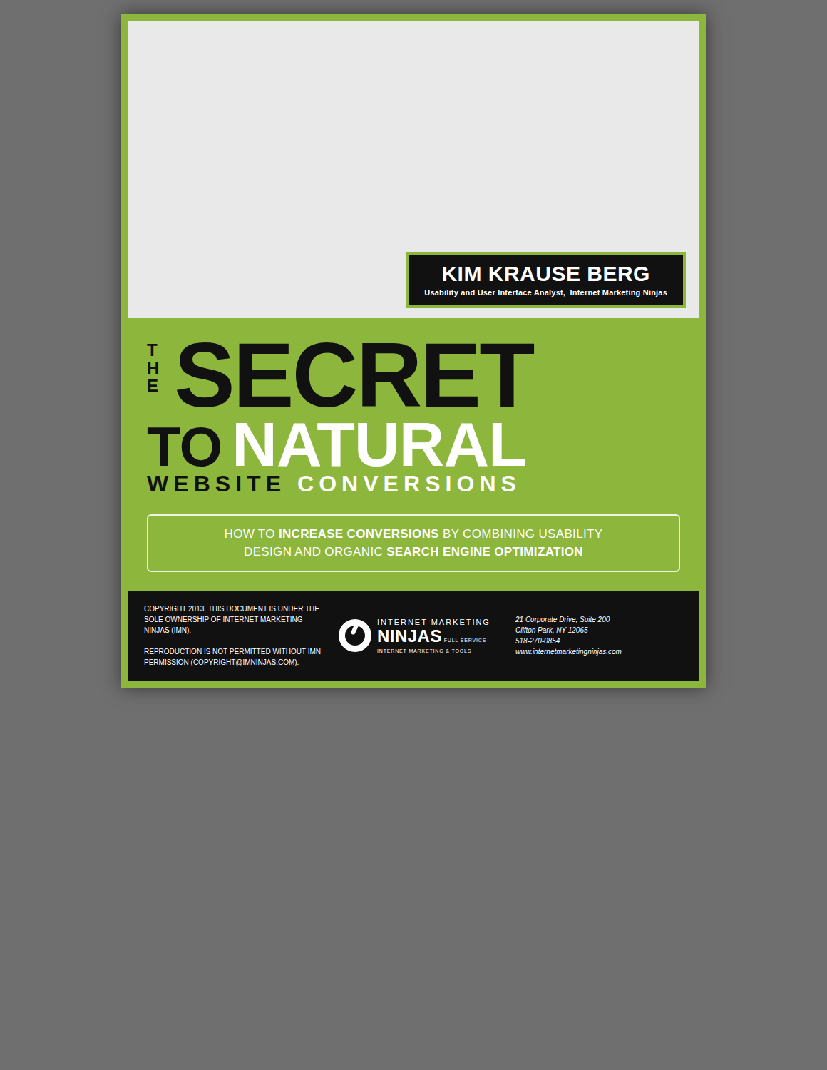KIM KRAUSE BERG
Usability and User Interface Analyst, Internet Marketing Ninjas
THE SECRET TO NATURAL WEBSITE CONVERSIONS
HOW TO INCREASE CONVERSIONS BY COMBINING USABILITY
DESIGN AND ORGANIC SEARCH ENGINE OPTIMIZATION
COPYRIGHT 2013. THIS DOCUMENT IS UNDER THE SOLE OWNERSHIP OF INTERNET MARKETING NINJAS (IMN).
REPRODUCTION IS NOT PERMITTED WITHOUT IMN PERMISSION (COPYRIGHT@IMNINJAS.COM).
INTERNET MARKETING NINJAS FULL SERVICE INTERNET MARKETING & TOOLS
21 Corporate Drive, Suite 200
Clifton Park, NY 12065
518-270-0854
www.internetmarketingninjas.com